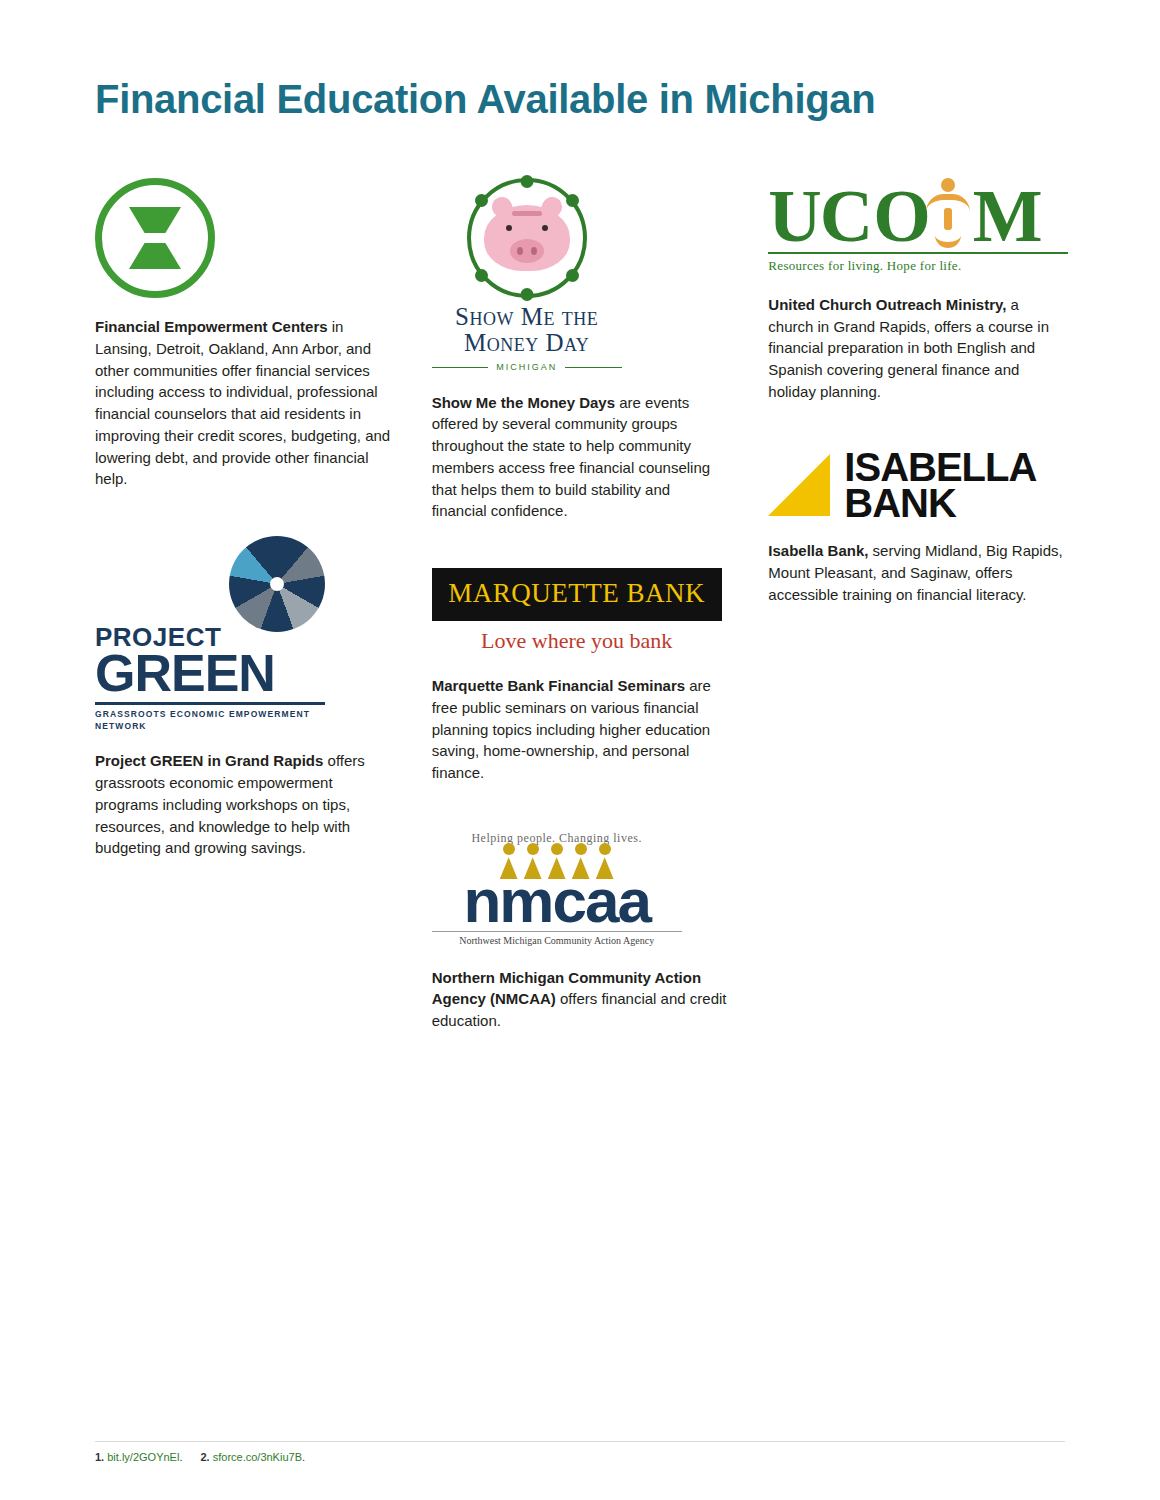Financial Education Available in Michigan
Financial Empowerment Centers in Lansing, Detroit, Oakland, Ann Arbor, and other communities offer financial services including access to individual, professional financial counselors that aid residents in improving their credit scores, budgeting, and lowering debt, and provide other financial help.
PROJECT
GREEN
GRASSROOTS ECONOMIC EMPOWERMENT NETWORK
Project GREEN in Grand Rapids offers grassroots economic empowerment programs including workshops on tips, resources, and knowledge to help with budgeting and growing savings.
Show Me the
Money Day
MICHIGAN
Show Me the Money Days are events offered by several community groups throughout the state to help community members access free financial counseling that helps them to build stability and financial confidence.
MARQUETTE BANK
Love where you bank
Marquette Bank Financial Seminars are free public seminars on various financial planning topics including higher education saving, home-ownership, and personal finance.
Helping people. Changing lives.
nmcaa
Northwest Michigan Community Action Agency
Northern Michigan Community Action Agency (NMCAA) offers financial and credit education.
UC O M
Resources for living. Hope for life.
United Church Outreach Ministry, a church in Grand Rapids, offers a course in financial preparation in both English and Spanish covering general finance and holiday planning.
ISABELLA
BANK
Isabella Bank, serving Midland, Big Rapids, Mount Pleasant, and Saginaw, offers accessible training on financial literacy.
1. bit.ly/2GOYnEl. 2. sforce.co/3nKiu7B.